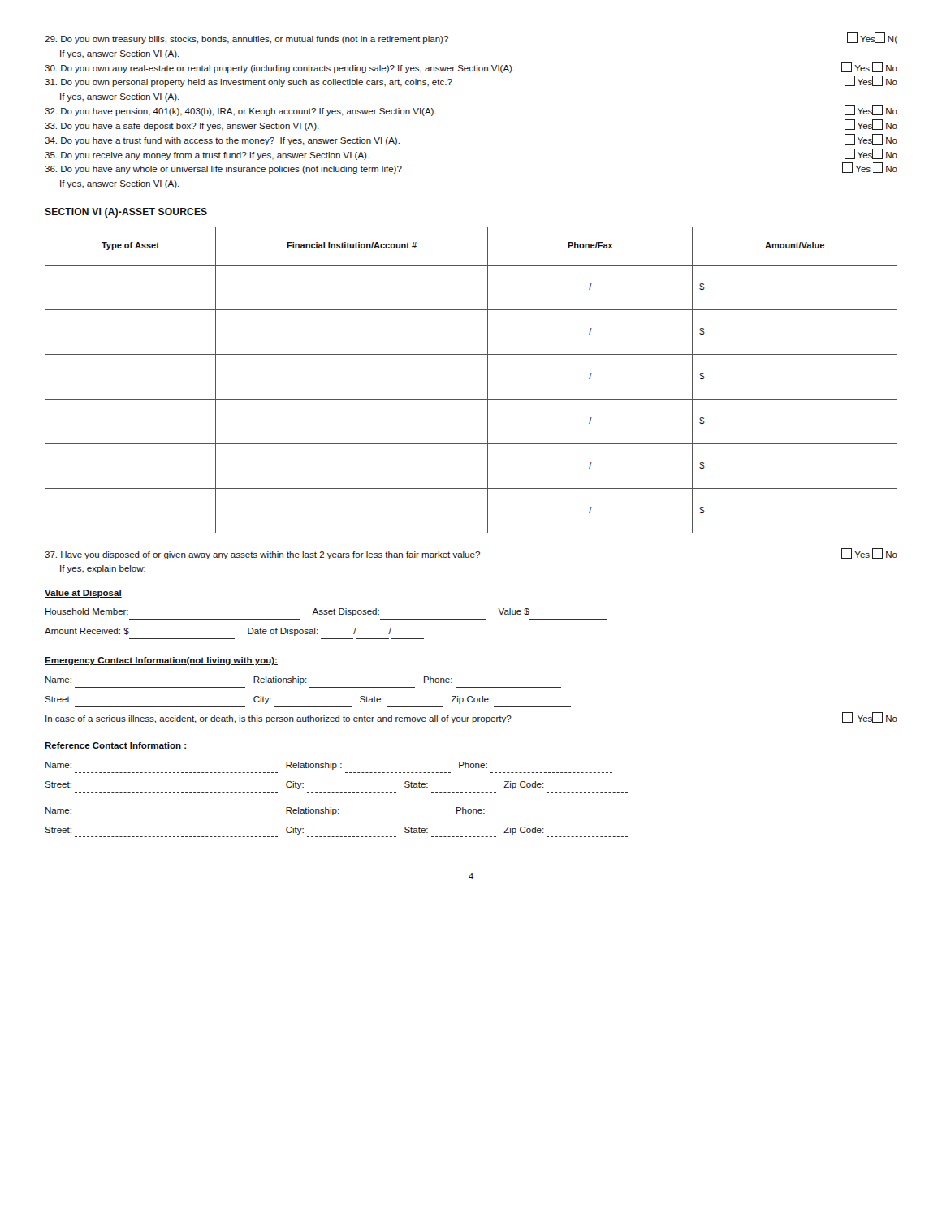29. Do you own treasury bills, stocks, bonds, annuities, or mutual funds (not in a retirement plan)?
Yes N(
If yes, answer Section VI (A).
30. Do you own any real-estate or rental property (including contracts pending sale)? If yes, answer Section VI(A).
Yes No
31. Do you own personal property held as investment only such as collectible cars, art, coins, etc.?
Yes No
If yes, answer Section VI (A).
32. Do you have pension, 401(k), 403(b), IRA, or Keogh account? If yes, answer Section VI(A).
Yes No
33. Do you have a safe deposit box? If yes, answer Section VI (A).
Yes No
34. Do you have a trust fund with access to the money? If yes, answer Section VI (A).
Yes No
35. Do you receive any money from a trust fund? If yes, answer Section VI (A).
Yes No
36. Do you have any whole or universal life insurance policies (not including term life)?
Yes No
If yes, answer Section VI (A).
SECTION VI (A)-ASSET SOURCES
| Type of Asset | Financial Institution/Account # | Phone/Fax | Amount/Value |
| --- | --- | --- | --- |
| | | / | $ |
| | | / | $ |
| | | / | $ |
| | | / | $ |
| | | / | $ |
| | | / | $ |
37. Have you disposed of or given away any assets within the last 2 years for less than fair market value?
Yes No
If yes, explain below:
Value at Disposal
Household Member: Asset Disposed: Value $
Amount Received: $ Date of Disposal: / /
Emergency Contact Information(not living with you):
Name: Relationship: Phone:
Street: City: State: Zip Code:
In case of a serious illness, accident, or death, is this person authorized to enter and remove all of your property?
Yes No
Reference Contact Information :
Name: Relationship : Phone:
Street: City: State: Zip Code:
Name: Relationship: Phone:
Street: City: State: Zip Code:
4